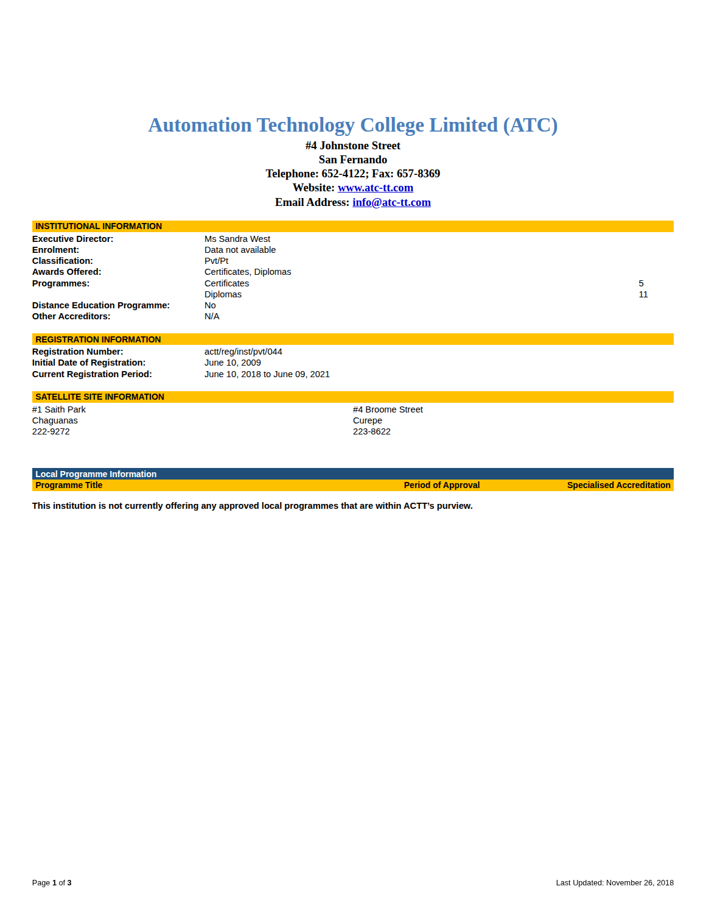Automation Technology College Limited (ATC)
#4 Johnstone Street
San Fernando
Telephone: 652-4122; Fax: 657-8369
Website: www.atc-tt.com
Email Address: info@atc-tt.com
INSTITUTIONAL INFORMATION
| Executive Director: | Ms Sandra West |
| Enrolment: | Data not available |
| Classification: | Pvt/Pt |
| Awards Offered: | Certificates, Diplomas |
| Programmes: | Certificates | 5 |
| | Diplomas | 11 |
| Distance Education Programme: | No |
| Other Accreditors: | N/A |
REGISTRATION INFORMATION
| Registration Number: | actt/reg/inst/pvt/044 |
| Initial Date of Registration: | June 10, 2009 |
| Current Registration Period: | June 10, 2018 to June 09, 2021 |
SATELLITE SITE INFORMATION
| #1 Saith Park | #4 Broome Street |
| Chaguanas | Curepe |
| 222-9272 | 223-8622 |
Local Programme Information
Programme Title
Period of Approval
Specialised Accreditation
This institution is not currently offering any approved local programmes that are within ACTT’s purview.
Page 1 of 3
Last Updated: November 26, 2018